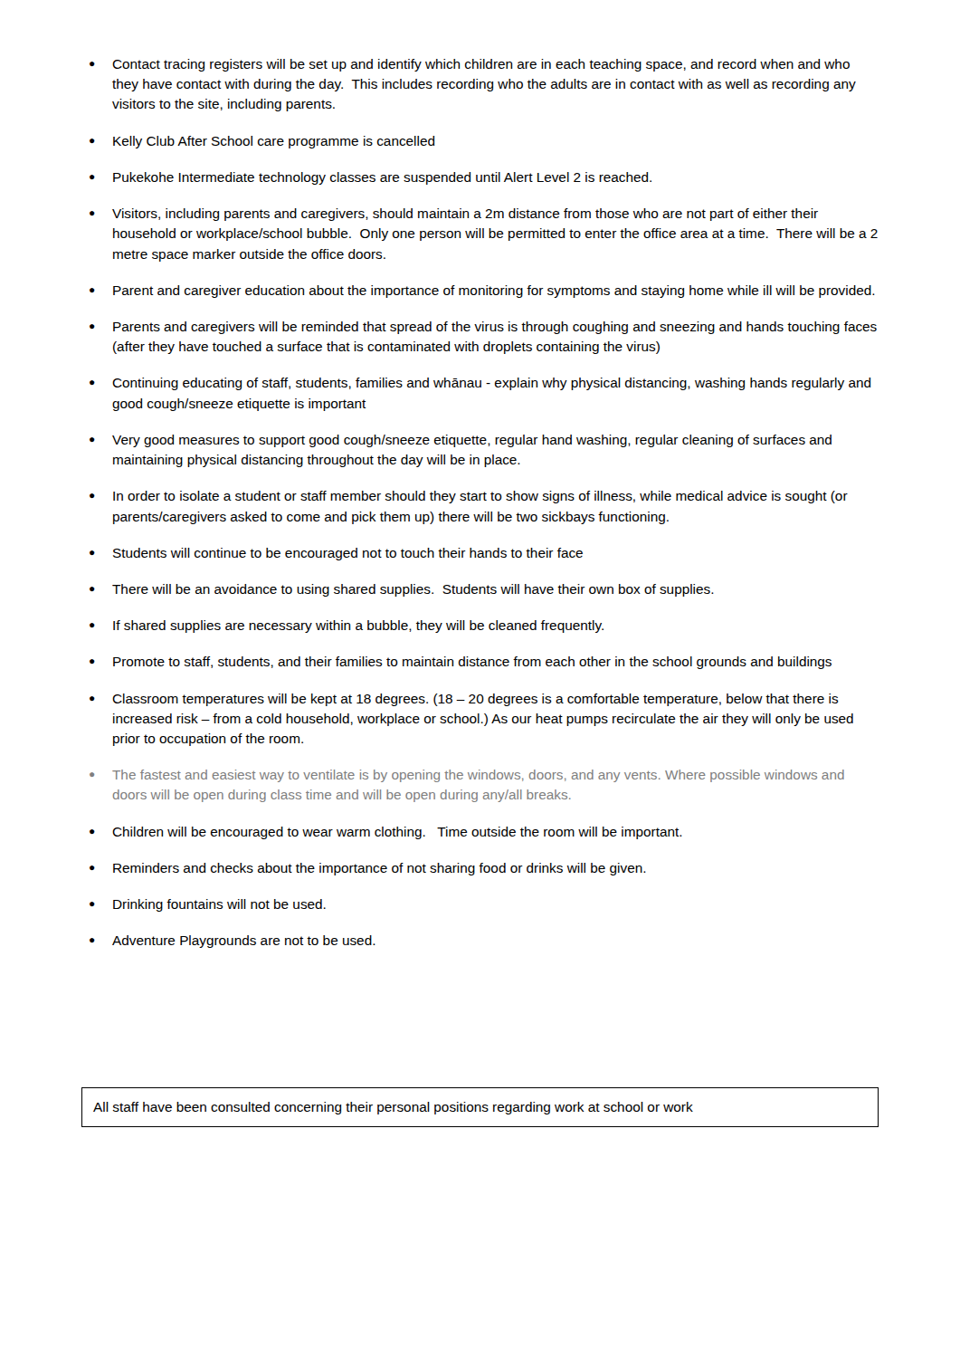Contact tracing registers will be set up and identify which children are in each teaching space, and record when and who they have contact with during the day. This includes recording who the adults are in contact with as well as recording any visitors to the site, including parents.
Kelly Club After School care programme is cancelled
Pukekohe Intermediate technology classes are suspended until Alert Level 2 is reached.
Visitors, including parents and caregivers, should maintain a 2m distance from those who are not part of either their household or workplace/school bubble. Only one person will be permitted to enter the office area at a time. There will be a 2 metre space marker outside the office doors.
Parent and caregiver education about the importance of monitoring for symptoms and staying home while ill will be provided.
Parents and caregivers will be reminded that spread of the virus is through coughing and sneezing and hands touching faces (after they have touched a surface that is contaminated with droplets containing the virus)
Continuing educating of staff, students, families and whānau - explain why physical distancing, washing hands regularly and good cough/sneeze etiquette is important
Very good measures to support good cough/sneeze etiquette, regular hand washing, regular cleaning of surfaces and maintaining physical distancing throughout the day will be in place.
In order to isolate a student or staff member should they start to show signs of illness, while medical advice is sought (or parents/caregivers asked to come and pick them up) there will be two sickbays functioning.
Students will continue to be encouraged not to touch their hands to their face
There will be an avoidance to using shared supplies. Students will have their own box of supplies.
If shared supplies are necessary within a bubble, they will be cleaned frequently.
Promote to staff, students, and their families to maintain distance from each other in the school grounds and buildings
Classroom temperatures will be kept at 18 degrees. (18 – 20 degrees is a comfortable temperature, below that there is increased risk – from a cold household, workplace or school.) As our heat pumps recirculate the air they will only be used prior to occupation of the room.
The fastest and easiest way to ventilate is by opening the windows, doors, and any vents. Where possible windows and doors will be open during class time and will be open during any/all breaks.
Children will be encouraged to wear warm clothing. Time outside the room will be important.
Reminders and checks about the importance of not sharing food or drinks will be given.
Drinking fountains will not be used.
Adventure Playgrounds are not to be used.
All staff have been consulted concerning their personal positions regarding work at school or work